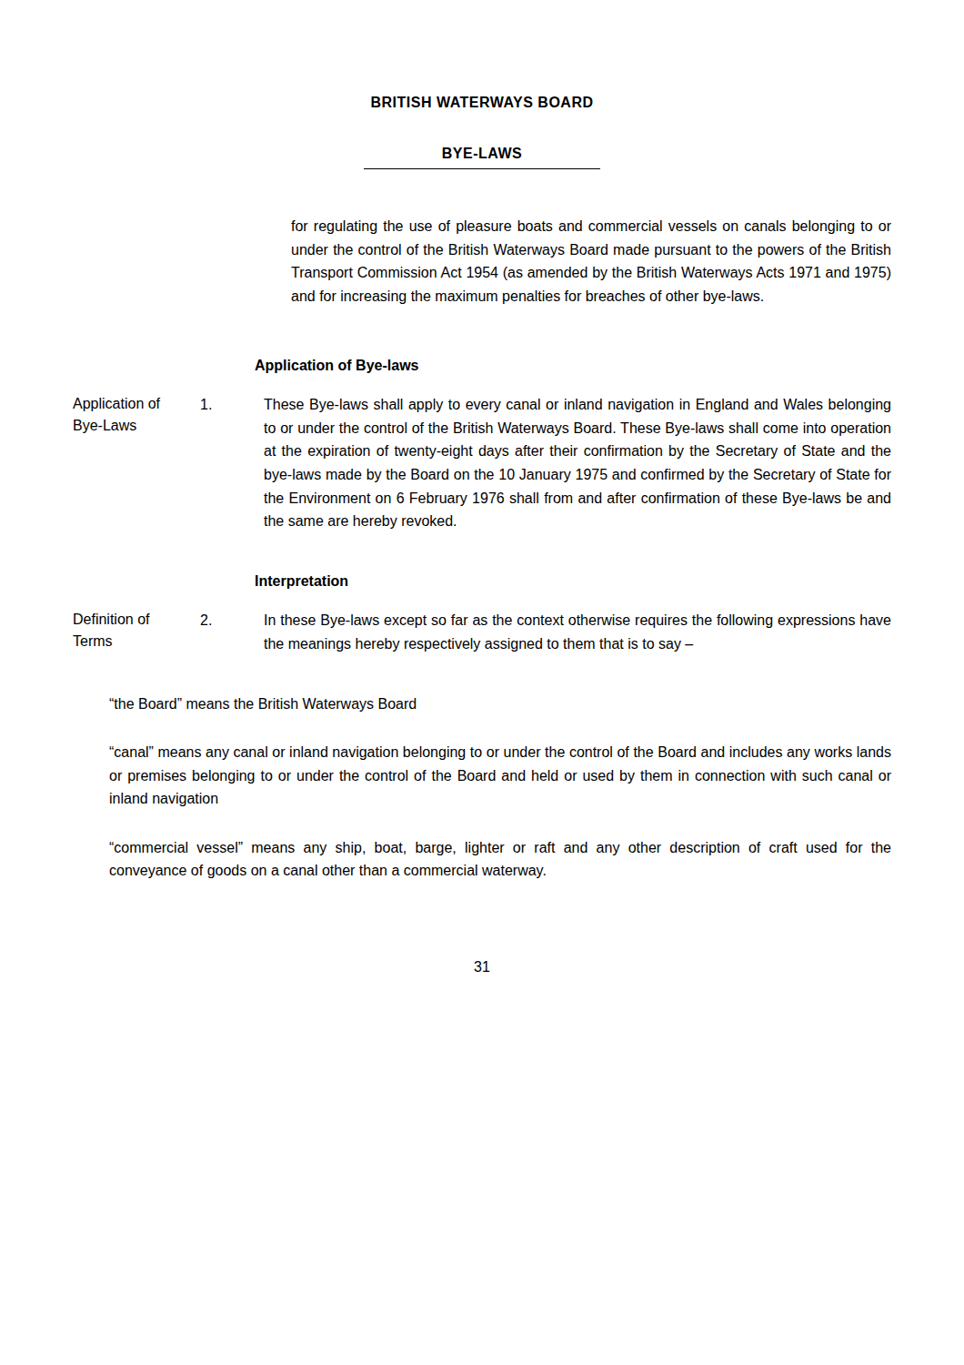BRITISH WATERWAYS BOARD
BYE-LAWS
for regulating the use of pleasure boats and commercial vessels on canals belonging to or under the control of the British Waterways Board made pursuant to the powers of the British Transport Commission Act 1954 (as amended by the British Waterways Acts 1971 and 1975) and for increasing the maximum penalties for breaches of other bye-laws.
Application of Bye-laws
Application of Bye-Laws
1.
These Bye-laws shall apply to every canal or inland navigation in England and Wales belonging to or under the control of the British Waterways Board. These Bye-laws shall come into operation at the expiration of twenty-eight days after their confirmation by the Secretary of State and the bye-laws made by the Board on the 10 January 1975 and confirmed by the Secretary of State for the Environment on 6 February 1976 shall from and after confirmation of these Bye-laws be and the same are hereby revoked.
Interpretation
Definition of Terms
2.
In these Bye-laws except so far as the context otherwise requires the following expressions have the meanings hereby respectively assigned to them that is to say –
“the Board” means the British Waterways Board
“canal” means any canal or inland navigation belonging to or under the control of the Board and includes any works lands or premises belonging to or under the control of the Board and held or used by them in connection with such canal or inland navigation
“commercial vessel” means any ship, boat, barge, lighter or raft and any other description of craft used for the conveyance of goods on a canal other than a commercial waterway.
31